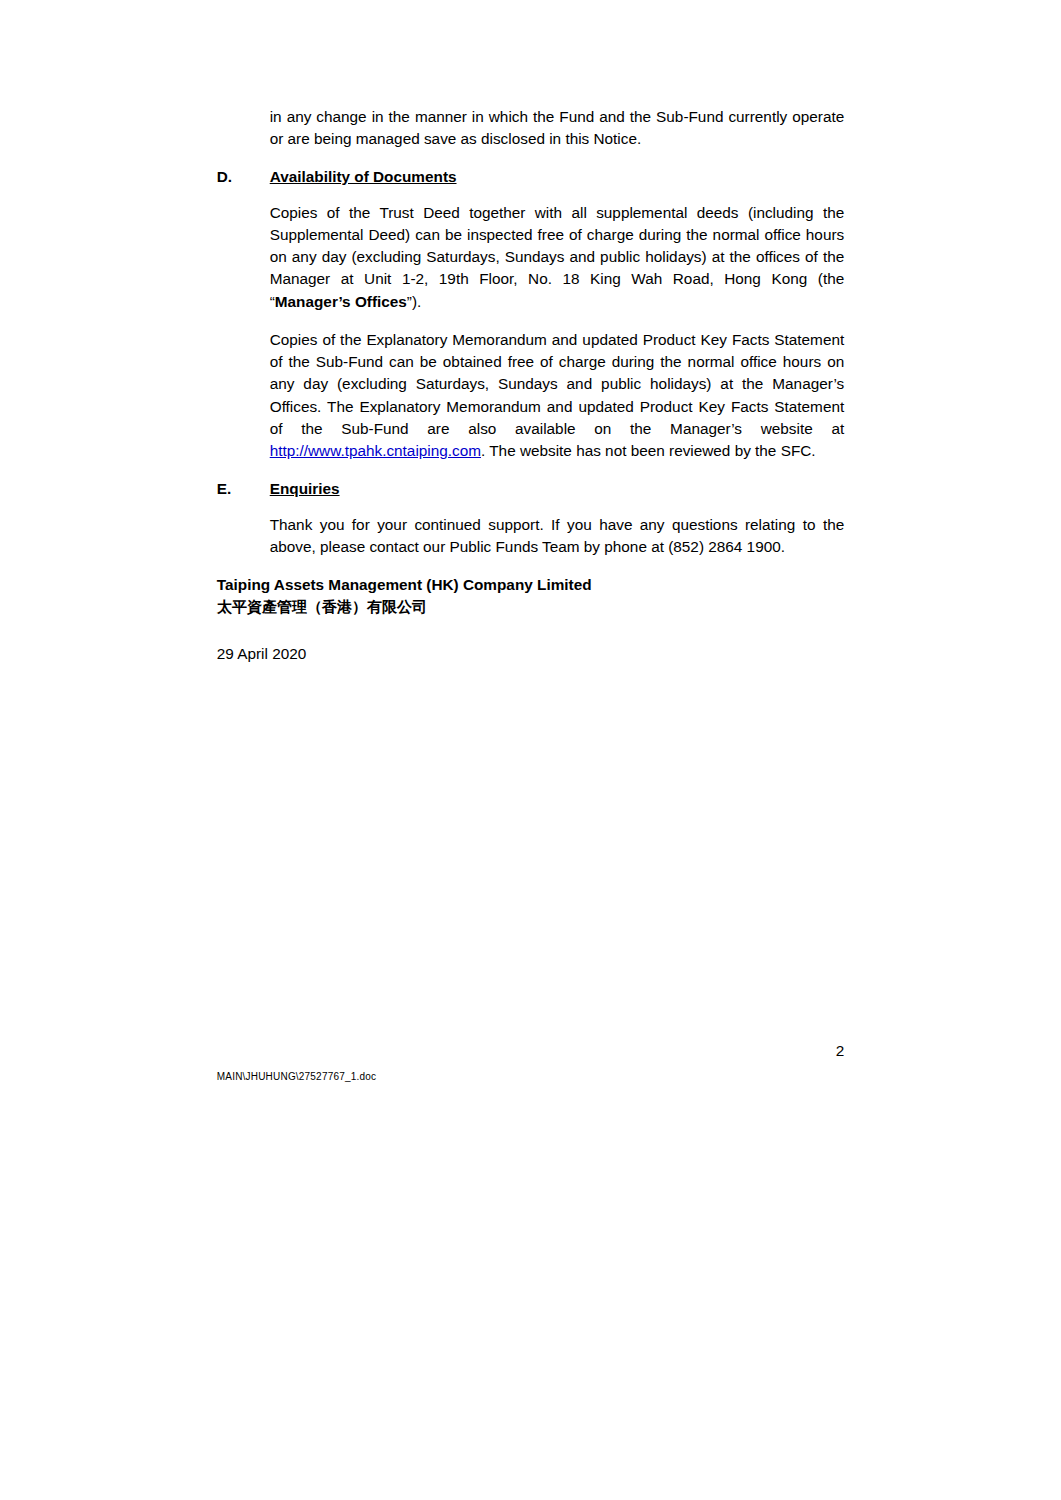in any change in the manner in which the Fund and the Sub-Fund currently operate or are being managed save as disclosed in this Notice.
D.
Availability of Documents
Copies of the Trust Deed together with all supplemental deeds (including the Supplemental Deed) can be inspected free of charge during the normal office hours on any day (excluding Saturdays, Sundays and public holidays) at the offices of the Manager at Unit 1-2, 19th Floor, No. 18 King Wah Road, Hong Kong (the “Manager’s Offices”).
Copies of the Explanatory Memorandum and updated Product Key Facts Statement of the Sub-Fund can be obtained free of charge during the normal office hours on any day (excluding Saturdays, Sundays and public holidays) at the Manager’s Offices. The Explanatory Memorandum and updated Product Key Facts Statement of the Sub-Fund are also available on the Manager’s website at http://www.tpahk.cntaiping.com. The website has not been reviewed by the SFC.
E.
Enquiries
Thank you for your continued support. If you have any questions relating to the above, please contact our Public Funds Team by phone at (852) 2864 1900.
Taiping Assets Management (HK) Company Limited
太平資產管理（香港）有限公司
29 April 2020
MAIN\JHUHUNG\27527767_1.doc
2